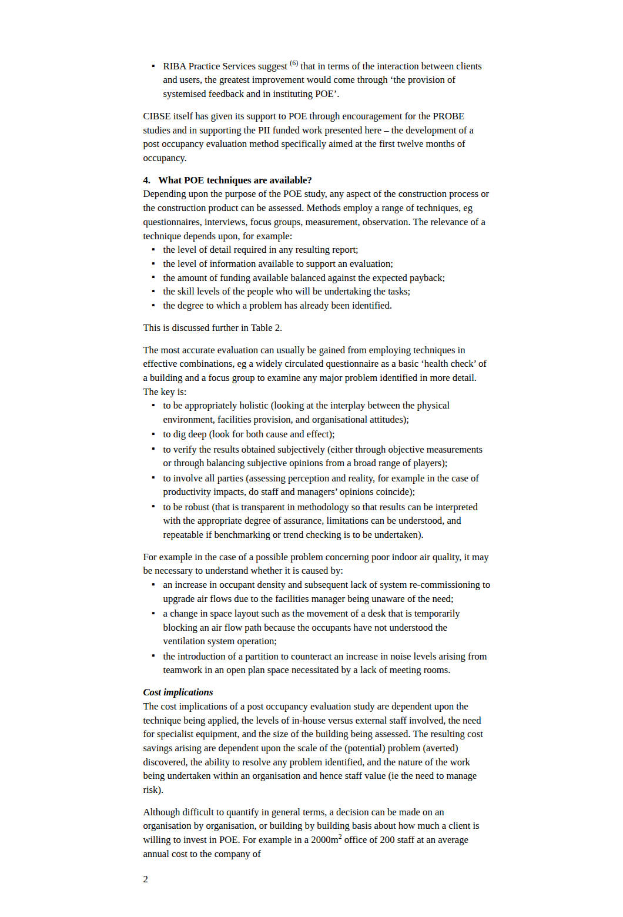RIBA Practice Services suggest (6) that in terms of the interaction between clients and users, the greatest improvement would come through ‘the provision of systemised feedback and in instituting POE’.
CIBSE itself has given its support to POE through encouragement for the PROBE studies and in supporting the PII funded work presented here – the development of a post occupancy evaluation method specifically aimed at the first twelve months of occupancy.
4.
What POE techniques are available?
Depending upon the purpose of the POE study, any aspect of the construction process or the construction product can be assessed. Methods employ a range of techniques, eg questionnaires, interviews, focus groups, measurement, observation. The relevance of a technique depends upon, for example:
the level of detail required in any resulting report;
the level of information available to support an evaluation;
the amount of funding available balanced against the expected payback;
the skill levels of the people who will be undertaking the tasks;
the degree to which a problem has already been identified.
This is discussed further in Table 2.
The most accurate evaluation can usually be gained from employing techniques in effective combinations, eg a widely circulated questionnaire as a basic ‘health check’ of a building and a focus group to examine any major problem identified in more detail. The key is:
to be appropriately holistic (looking at the interplay between the physical environment, facilities provision, and organisational attitudes);
to dig deep (look for both cause and effect);
to verify the results obtained subjectively (either through objective measurements or through balancing subjective opinions from a broad range of players);
to involve all parties (assessing perception and reality, for example in the case of productivity impacts, do staff and managers’ opinions coincide);
to be robust (that is transparent in methodology so that results can be interpreted with the appropriate degree of assurance, limitations can be understood, and repeatable if benchmarking or trend checking is to be undertaken).
For example in the case of a possible problem concerning poor indoor air quality, it may be necessary to understand whether it is caused by:
an increase in occupant density and subsequent lack of system re-commissioning to upgrade air flows due to the facilities manager being unaware of the need;
a change in space layout such as the movement of a desk that is temporarily blocking an air flow path because the occupants have not understood the ventilation system operation;
the introduction of a partition to counteract an increase in noise levels arising from teamwork in an open plan space necessitated by a lack of meeting rooms.
Cost implications
The cost implications of a post occupancy evaluation study are dependent upon the technique being applied, the levels of in-house versus external staff involved, the need for specialist equipment, and the size of the building being assessed. The resulting cost savings arising are dependent upon the scale of the (potential) problem (averted) discovered, the ability to resolve any problem identified, and the nature of the work being undertaken within an organisation and hence staff value (ie the need to manage risk).
Although difficult to quantify in general terms, a decision can be made on an organisation by organisation, or building by building basis about how much a client is willing to invest in POE. For example in a 2000m2 office of 200 staff at an average annual cost to the company of
2